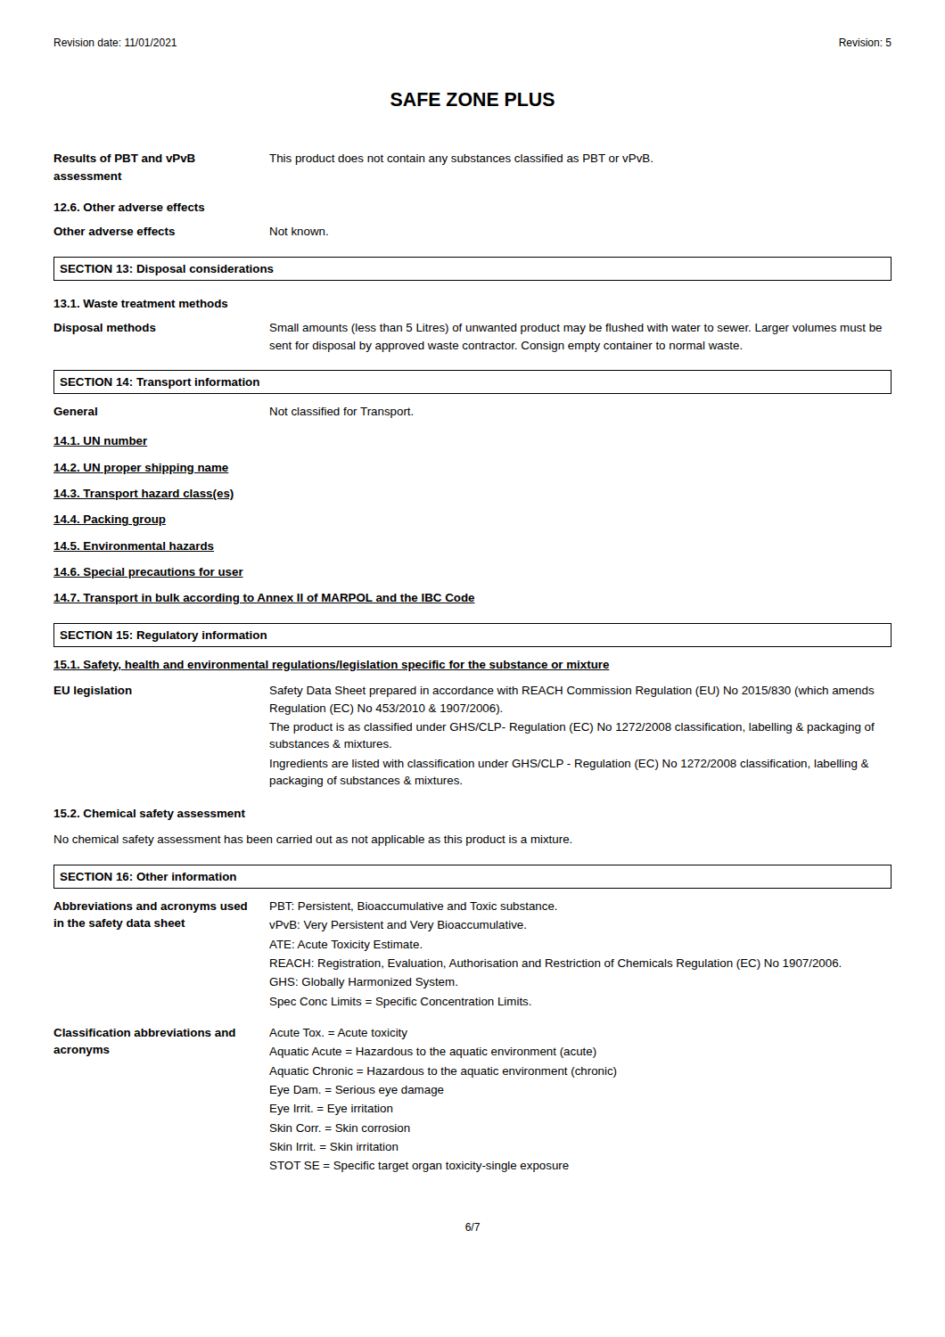Revision date: 11/01/2021 Revision: 5
SAFE ZONE PLUS
Results of PBT and vPvB assessment
This product does not contain any substances classified as PBT or vPvB.
12.6. Other adverse effects
Other adverse effects
Not known.
SECTION 13: Disposal considerations
13.1. Waste treatment methods
Disposal methods
Small amounts (less than 5 Litres) of unwanted product may be flushed with water to sewer. Larger volumes must be sent for disposal by approved waste contractor. Consign empty container to normal waste.
SECTION 14: Transport information
General
Not classified for Transport.
14.1. UN number
14.2. UN proper shipping name
14.3. Transport hazard class(es)
14.4. Packing group
14.5. Environmental hazards
14.6. Special precautions for user
14.7. Transport in bulk according to Annex II of MARPOL and the IBC Code
SECTION 15: Regulatory information
15.1. Safety, health and environmental regulations/legislation specific for the substance or mixture
EU legislation
Safety Data Sheet prepared in accordance with REACH Commission Regulation (EU) No 2015/830 (which amends Regulation (EC) No 453/2010 & 1907/2006).
The product is as classified under GHS/CLP- Regulation (EC) No 1272/2008 classification, labelling & packaging of substances & mixtures.
Ingredients are listed with classification under GHS/CLP - Regulation (EC) No 1272/2008 classification, labelling & packaging of substances & mixtures.
15.2. Chemical safety assessment
No chemical safety assessment has been carried out as not applicable as this product is a mixture.
SECTION 16: Other information
Abbreviations and acronyms used in the safety data sheet
PBT: Persistent, Bioaccumulative and Toxic substance.
vPvB: Very Persistent and Very Bioaccumulative.
ATE: Acute Toxicity Estimate.
REACH: Registration, Evaluation, Authorisation and Restriction of Chemicals Regulation (EC) No 1907/2006.
GHS: Globally Harmonized System.
Spec Conc Limits = Specific Concentration Limits.
Classification abbreviations and acronyms
Acute Tox. = Acute toxicity
Aquatic Acute = Hazardous to the aquatic environment (acute)
Aquatic Chronic = Hazardous to the aquatic environment (chronic)
Eye Dam. = Serious eye damage
Eye Irrit. = Eye irritation
Skin Corr. = Skin corrosion
Skin Irrit. = Skin irritation
STOT SE = Specific target organ toxicity-single exposure
6/7